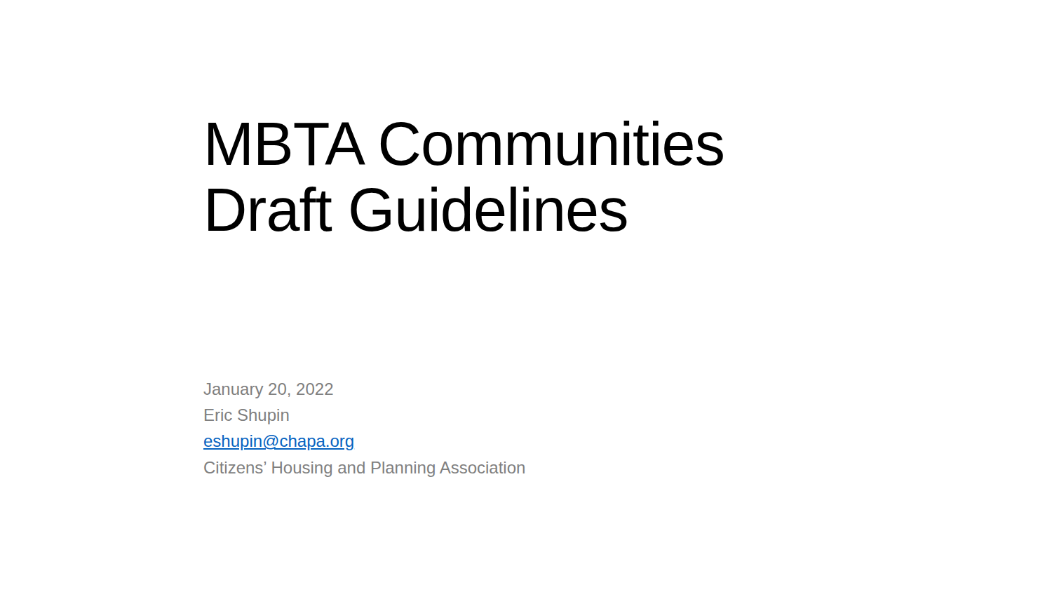MBTA Communities Draft Guidelines
January 20, 2022
Eric Shupin
eshupin@chapa.org
Citizens’ Housing and Planning Association